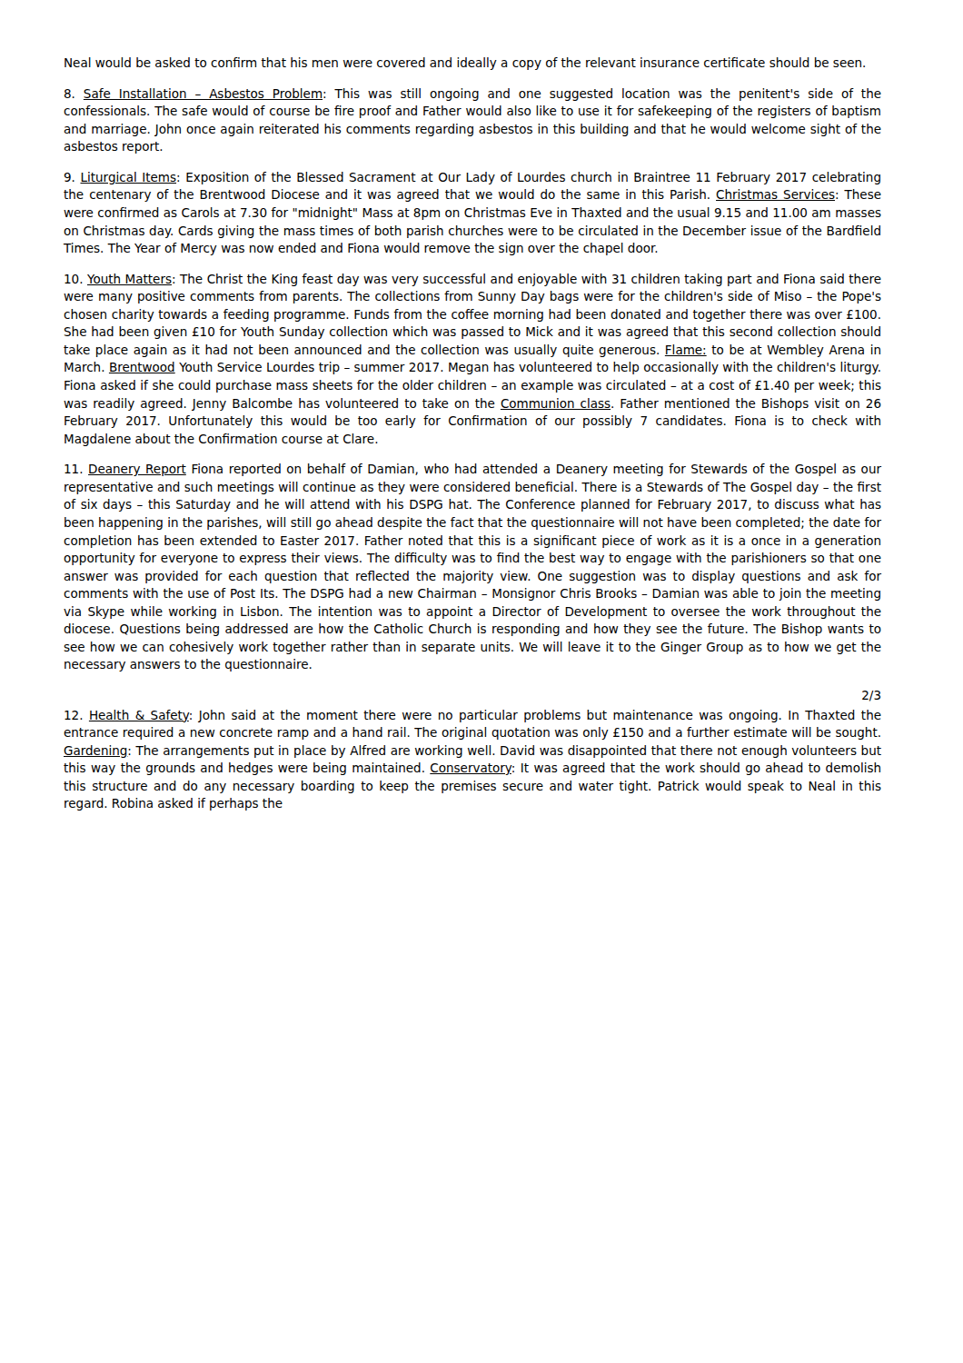Neal would be asked to confirm that his men were covered and ideally a copy of the relevant insurance certificate should be seen.
8. Safe Installation – Asbestos Problem: This was still ongoing and one suggested location was the penitent's side of the confessionals. The safe would of course be fire proof and Father would also like to use it for safekeeping of the registers of baptism and marriage. John once again reiterated his comments regarding asbestos in this building and that he would welcome sight of the asbestos report.
9. Liturgical Items: Exposition of the Blessed Sacrament at Our Lady of Lourdes church in Braintree 11 February 2017 celebrating the centenary of the Brentwood Diocese and it was agreed that we would do the same in this Parish. Christmas Services: These were confirmed as Carols at 7.30 for "midnight" Mass at 8pm on Christmas Eve in Thaxted and the usual 9.15 and 11.00 am masses on Christmas day. Cards giving the mass times of both parish churches were to be circulated in the December issue of the Bardfield Times. The Year of Mercy was now ended and Fiona would remove the sign over the chapel door.
10. Youth Matters: The Christ the King feast day was very successful and enjoyable with 31 children taking part and Fiona said there were many positive comments from parents. The collections from Sunny Day bags were for the children's side of Miso – the Pope's chosen charity towards a feeding programme. Funds from the coffee morning had been donated and together there was over £100. She had been given £10 for Youth Sunday collection which was passed to Mick and it was agreed that this second collection should take place again as it had not been announced and the collection was usually quite generous. Flame: to be at Wembley Arena in March. Brentwood Youth Service Lourdes trip – summer 2017. Megan has volunteered to help occasionally with the children's liturgy. Fiona asked if she could purchase mass sheets for the older children – an example was circulated – at a cost of £1.40 per week; this was readily agreed. Jenny Balcombe has volunteered to take on the Communion class. Father mentioned the Bishops visit on 26 February 2017. Unfortunately this would be too early for Confirmation of our possibly 7 candidates. Fiona is to check with Magdalene about the Confirmation course at Clare.
11. Deanery Report Fiona reported on behalf of Damian, who had attended a Deanery meeting for Stewards of the Gospel as our representative and such meetings will continue as they were considered beneficial. There is a Stewards of The Gospel day – the first of six days – this Saturday and he will attend with his DSPG hat. The Conference planned for February 2017, to discuss what has been happening in the parishes, will still go ahead despite the fact that the questionnaire will not have been completed; the date for completion has been extended to Easter 2017. Father noted that this is a significant piece of work as it is a once in a generation opportunity for everyone to express their views. The difficulty was to find the best way to engage with the parishioners so that one answer was provided for each question that reflected the majority view. One suggestion was to display questions and ask for comments with the use of Post Its. The DSPG had a new Chairman – Monsignor Chris Brooks – Damian was able to join the meeting via Skype while working in Lisbon. The intention was to appoint a Director of Development to oversee the work throughout the diocese. Questions being addressed are how the Catholic Church is responding and how they see the future. The Bishop wants to see how we can cohesively work together rather than in separate units. We will leave it to the Ginger Group as to how we get the necessary answers to the questionnaire.
2/3
12. Health & Safety: John said at the moment there were no particular problems but maintenance was ongoing. In Thaxted the entrance required a new concrete ramp and a hand rail. The original quotation was only £150 and a further estimate will be sought. Gardening: The arrangements put in place by Alfred are working well. David was disappointed that there not enough volunteers but this way the grounds and hedges were being maintained. Conservatory: It was agreed that the work should go ahead to demolish this structure and do any necessary boarding to keep the premises secure and water tight. Patrick would speak to Neal in this regard. Robina asked if perhaps the